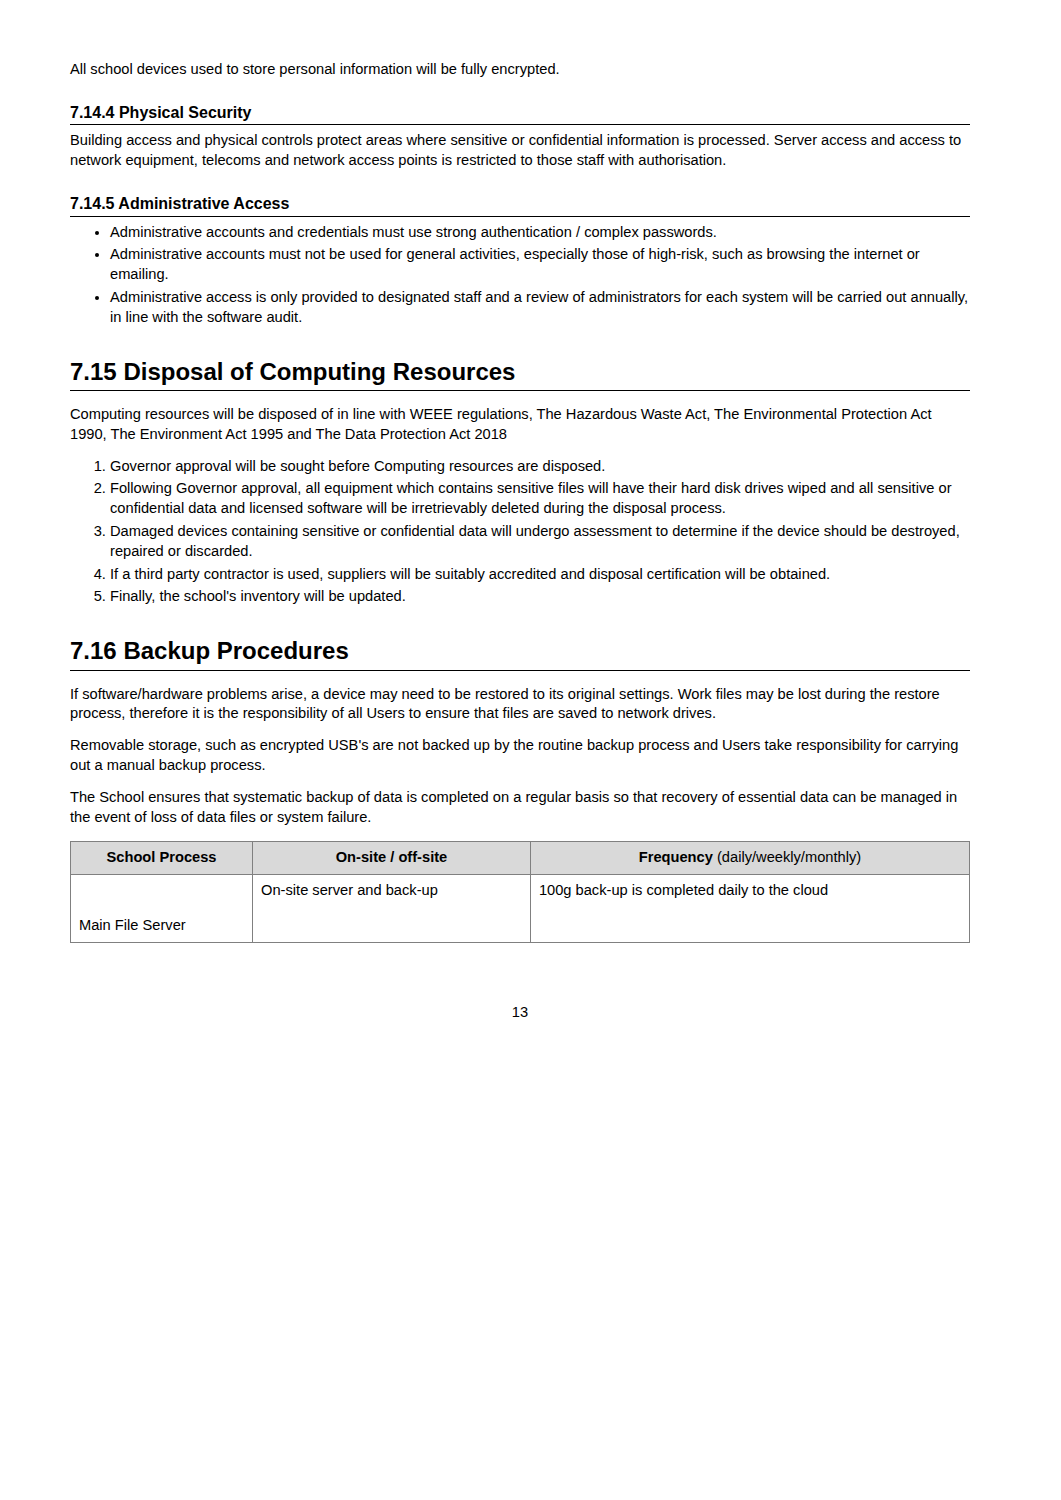All school devices used to store personal information will be fully encrypted.
7.14.4 Physical Security
Building access and physical controls protect areas where sensitive or confidential information is processed. Server access and access to network equipment, telecoms and network access points is restricted to those staff with authorisation.
7.14.5 Administrative Access
Administrative accounts and credentials must use strong authentication / complex passwords.
Administrative accounts must not be used for general activities, especially those of high-risk, such as browsing the internet or emailing.
Administrative access is only provided to designated staff and a review of administrators for each system will be carried out annually, in line with the software audit.
7.15 Disposal of Computing Resources
Computing resources will be disposed of in line with WEEE regulations, The Hazardous Waste Act, The Environmental Protection Act 1990, The Environment Act 1995 and The Data Protection Act 2018
Governor approval will be sought before Computing resources are disposed.
Following Governor approval, all equipment which contains sensitive files will have their hard disk drives wiped and all sensitive or confidential data and licensed software will be irretrievably deleted during the disposal process.
Damaged devices containing sensitive or confidential data will undergo assessment to determine if the device should be destroyed, repaired or discarded.
If a third party contractor is used, suppliers will be suitably accredited and disposal certification will be obtained.
Finally, the school's inventory will be updated.
7.16 Backup Procedures
If software/hardware problems arise, a device may need to be restored to its original settings. Work files may be lost during the restore process, therefore it is the responsibility of all Users to ensure that files are saved to network drives.
Removable storage, such as encrypted USB's are not backed up by the routine backup process and Users take responsibility for carrying out a manual backup process.
The School ensures that systematic backup of data is completed on a regular basis so that recovery of essential data can be managed in the event of loss of data files or system failure.
| School Process | On-site / off-site | Frequency (daily/weekly/monthly) |
| --- | --- | --- |
| Main File Server | On-site server and back-up | 100g back-up is completed daily to the cloud |
13